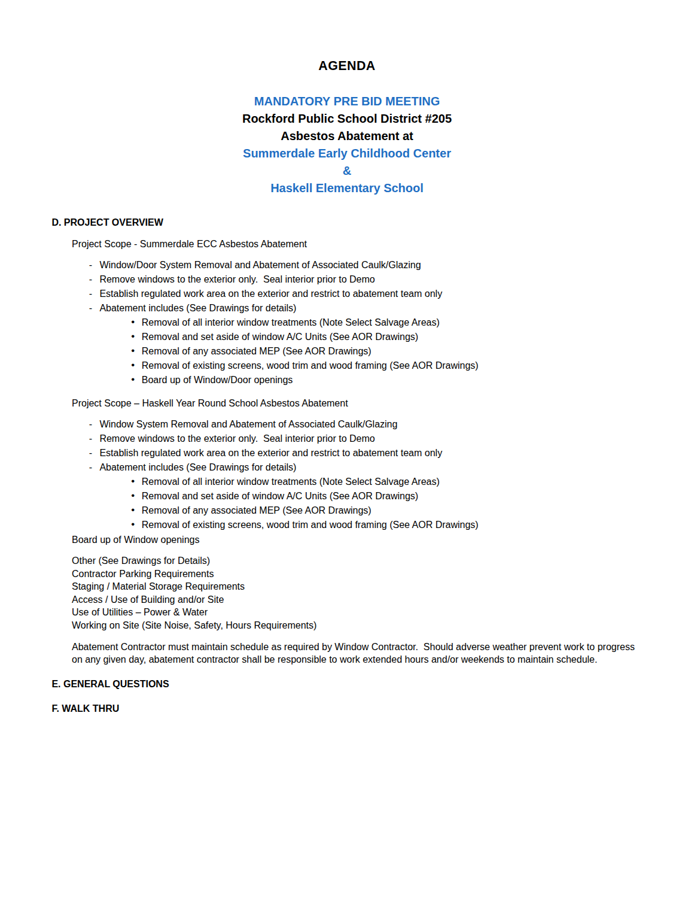AGENDA
MANDATORY PRE BID MEETING
Rockford Public School District #205
Asbestos Abatement at
Summerdale Early Childhood Center
&
Haskell Elementary School
D. PROJECT OVERVIEW
Project Scope - Summerdale ECC Asbestos Abatement
Window/Door System Removal and Abatement of Associated Caulk/Glazing
Remove windows to the exterior only. Seal interior prior to Demo
Establish regulated work area on the exterior and restrict to abatement team only
Abatement includes (See Drawings for details)
Removal of all interior window treatments (Note Select Salvage Areas)
Removal and set aside of window A/C Units (See AOR Drawings)
Removal of any associated MEP (See AOR Drawings)
Removal of existing screens, wood trim and wood framing (See AOR Drawings)
Board up of Window/Door openings
Project Scope – Haskell Year Round School Asbestos Abatement
Window System Removal and Abatement of Associated Caulk/Glazing
Remove windows to the exterior only. Seal interior prior to Demo
Establish regulated work area on the exterior and restrict to abatement team only
Abatement includes (See Drawings for details)
Removal of all interior window treatments (Note Select Salvage Areas)
Removal and set aside of window A/C Units (See AOR Drawings)
Removal of any associated MEP (See AOR Drawings)
Removal of existing screens, wood trim and wood framing (See AOR Drawings)
Board up of Window openings
Other (See Drawings for Details)
Contractor Parking Requirements
Staging / Material Storage Requirements
Access / Use of Building and/or Site
Use of Utilities – Power & Water
Working on Site (Site Noise, Safety, Hours Requirements)
Abatement Contractor must maintain schedule as required by Window Contractor. Should adverse weather prevent work to progress on any given day, abatement contractor shall be responsible to work extended hours and/or weekends to maintain schedule.
E. GENERAL QUESTIONS
F. WALK THRU